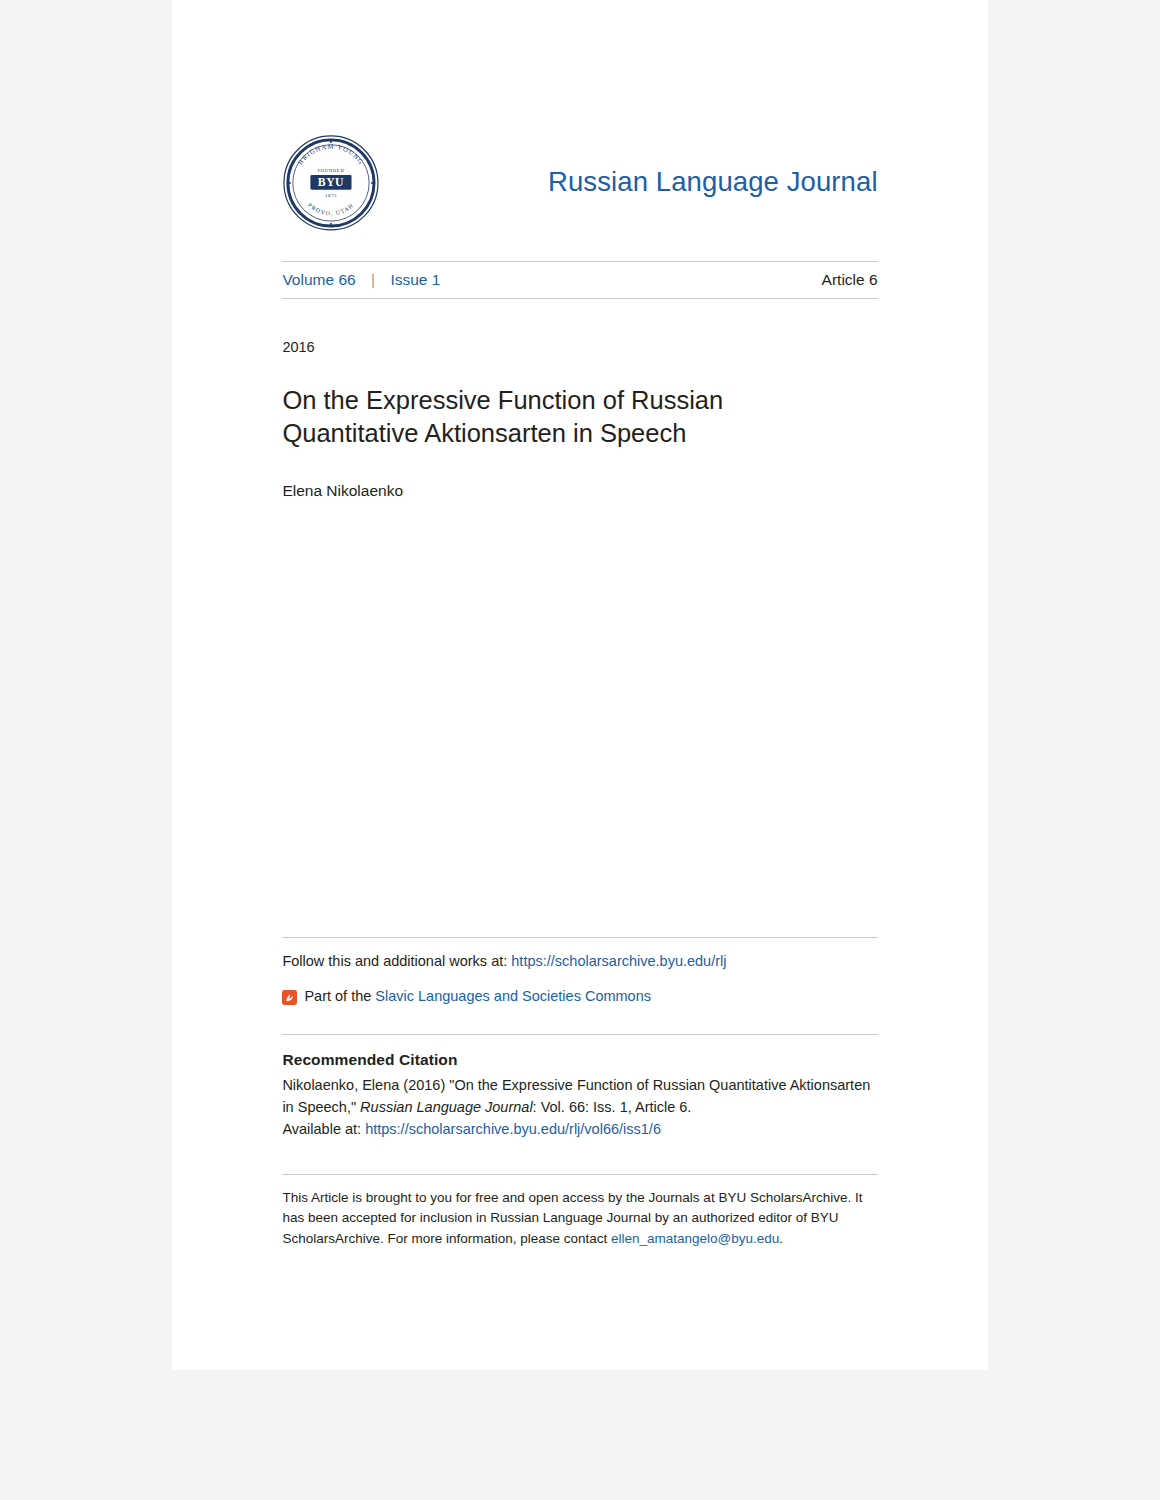BRIGHAM YOUNG PROVO, UTAH FOUNDED BYU 1875
Russian Language Journal
Volume 66 | Issue 1
Article 6
2016
On the Expressive Function of Russian Quantitative Aktionsarten in Speech
Elena Nikolaenko
Follow this and additional works at: https://scholarsarchive.byu.edu/rlj
Part of the Slavic Languages and Societies Commons
Recommended Citation
Nikolaenko, Elena (2016) "On the Expressive Function of Russian Quantitative Aktionsarten in Speech," Russian Language Journal: Vol. 66: Iss. 1, Article 6.
Available at: https://scholarsarchive.byu.edu/rlj/vol66/iss1/6
This Article is brought to you for free and open access by the Journals at BYU ScholarsArchive. It has been accepted for inclusion in Russian Language Journal by an authorized editor of BYU ScholarsArchive. For more information, please contact ellen_amatangelo@byu.edu.